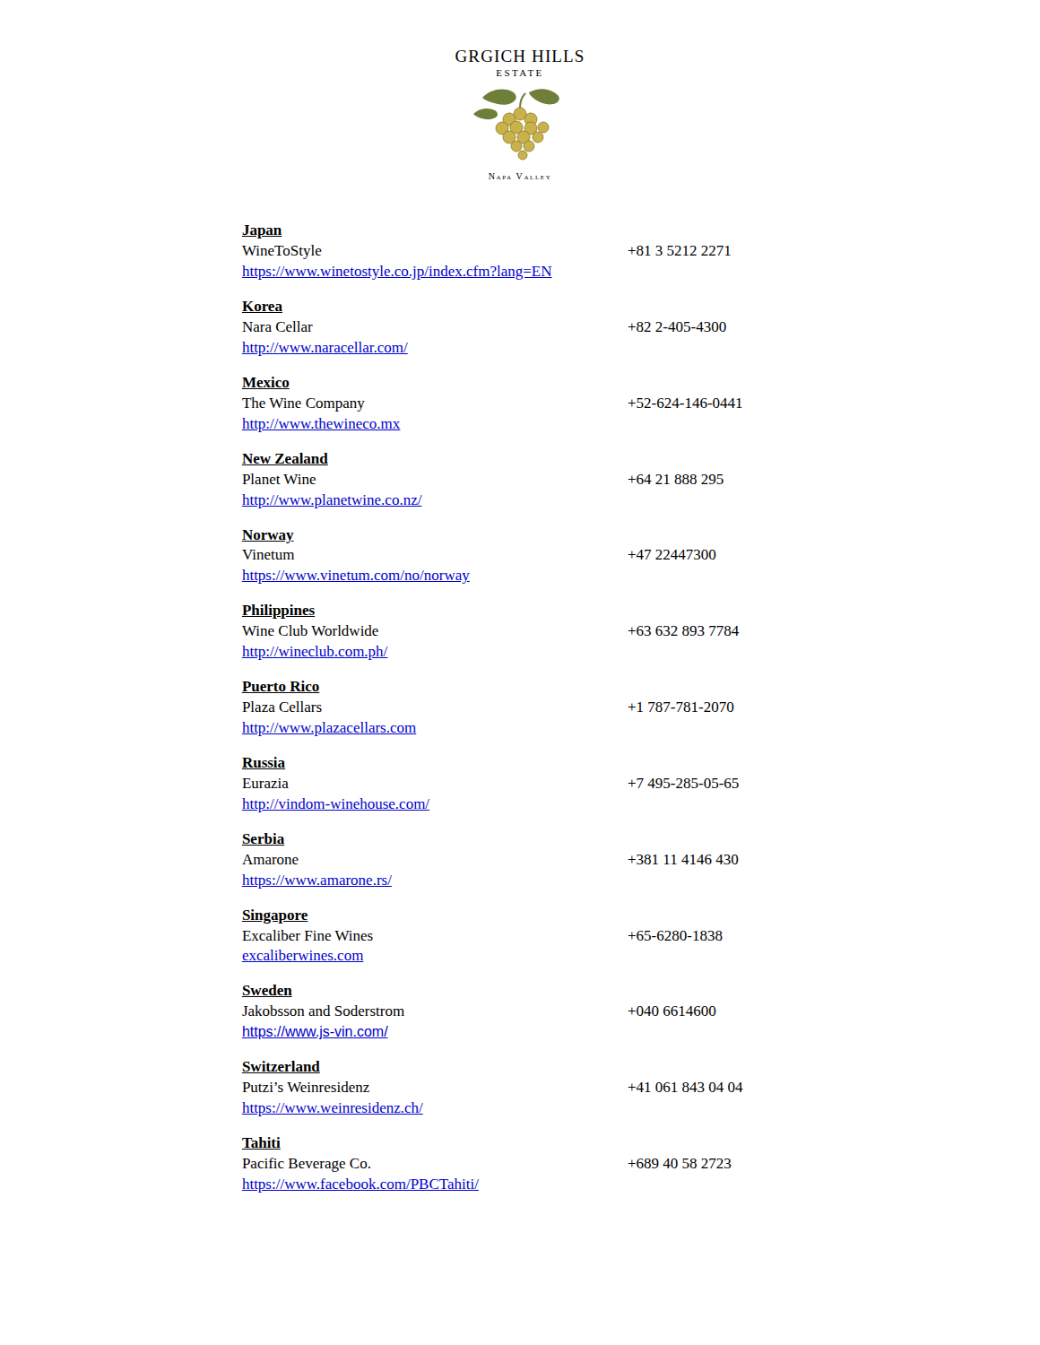GRGICH HILLS
ESTATE
Napa Valley
Japan
WineToStyle +81 3 5212 2271
https://www.winetostyle.co.jp/index.cfm?lang=EN
Korea
Nara Cellar +82 2-405-4300
http://www.naracellar.com/
Mexico
The Wine Company +52-624-146-0441
http://www.thewineco.mx
New Zealand
Planet Wine +64 21 888 295
http://www.planetwine.co.nz/
Norway
Vinetum +47 22447300
https://www.vinetum.com/no/norway
Philippines
Wine Club Worldwide +63 632 893 7784
http://wineclub.com.ph/
Puerto Rico
Plaza Cellars +1 787-781-2070
http://www.plazacellars.com
Russia
Eurazia +7 495-285-05-65
http://vindom-winehouse.com/
Serbia
Amarone +381 11 4146 430
https://www.amarone.rs/
Singapore
Excaliber Fine Wines +65-6280-1838
excaliberwines.com
Sweden
Jakobsson and Soderstrom +040 6614600
https://www.js-vin.com/
Switzerland
Putzi’s Weinresidenz +41 061 843 04 04
https://www.weinresidenz.ch/
Tahiti
Pacific Beverage Co. +689 40 58 2723
https://www.facebook.com/PBCTahiti/